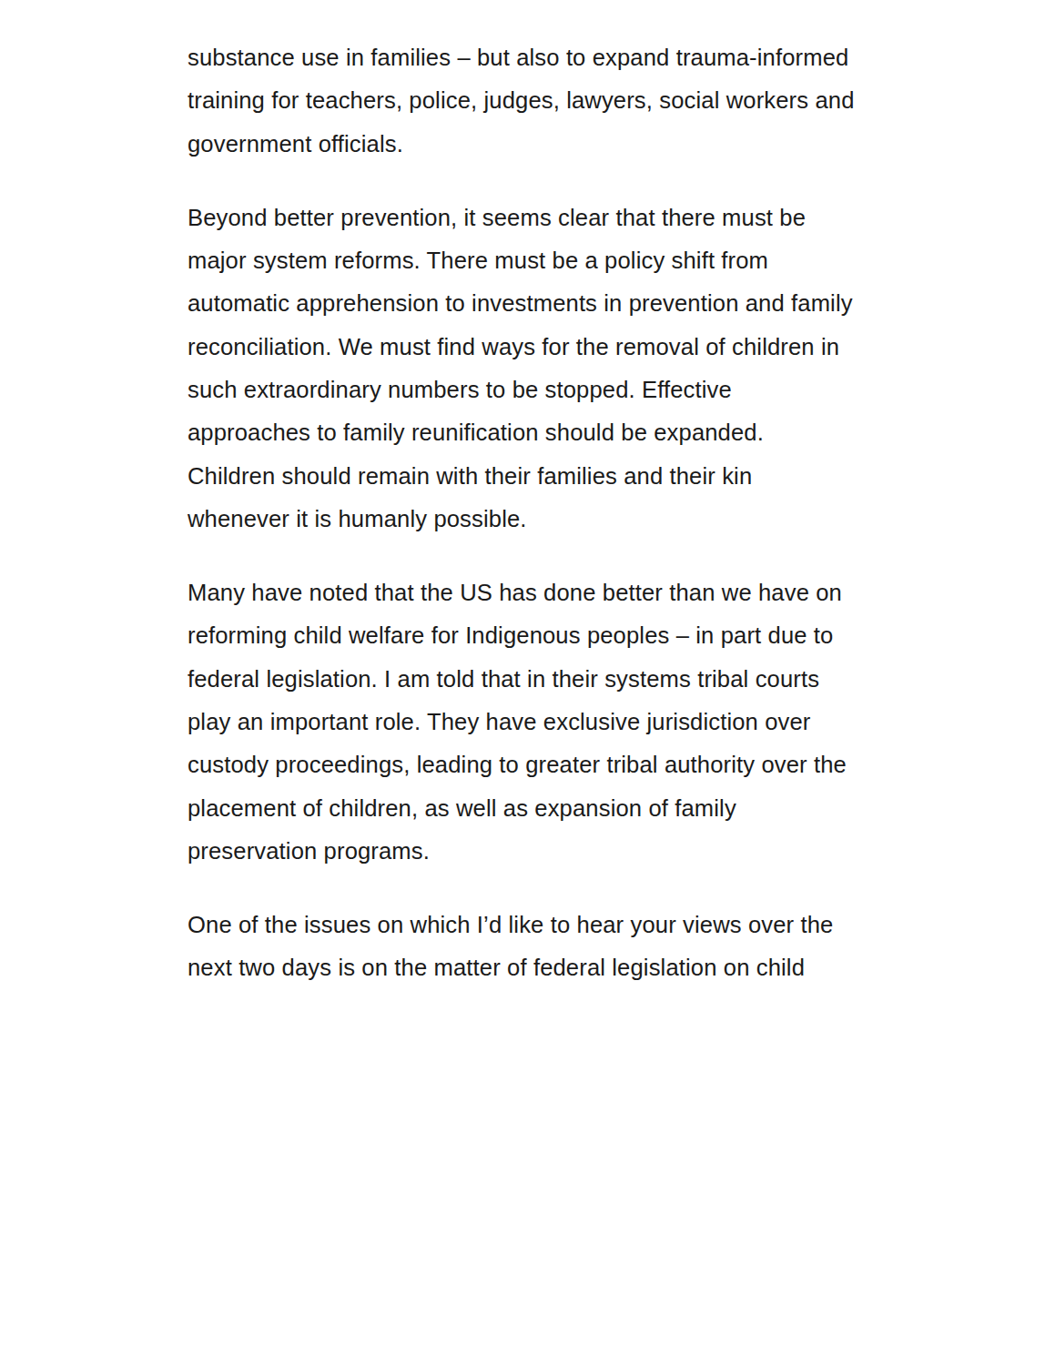substance use in families – but also to expand trauma-informed training for teachers, police, judges, lawyers, social workers and government officials.
Beyond better prevention, it seems clear that there must be major system reforms. There must be a policy shift from automatic apprehension to investments in prevention and family reconciliation. We must find ways for the removal of children in such extraordinary numbers to be stopped. Effective approaches to family reunification should be expanded. Children should remain with their families and their kin whenever it is humanly possible.
Many have noted that the US has done better than we have on reforming child welfare for Indigenous peoples – in part due to federal legislation. I am told that in their systems tribal courts play an important role. They have exclusive jurisdiction over custody proceedings, leading to greater tribal authority over the placement of children, as well as expansion of family preservation programs.
One of the issues on which I’d like to hear your views over the next two days is on the matter of federal legislation on child